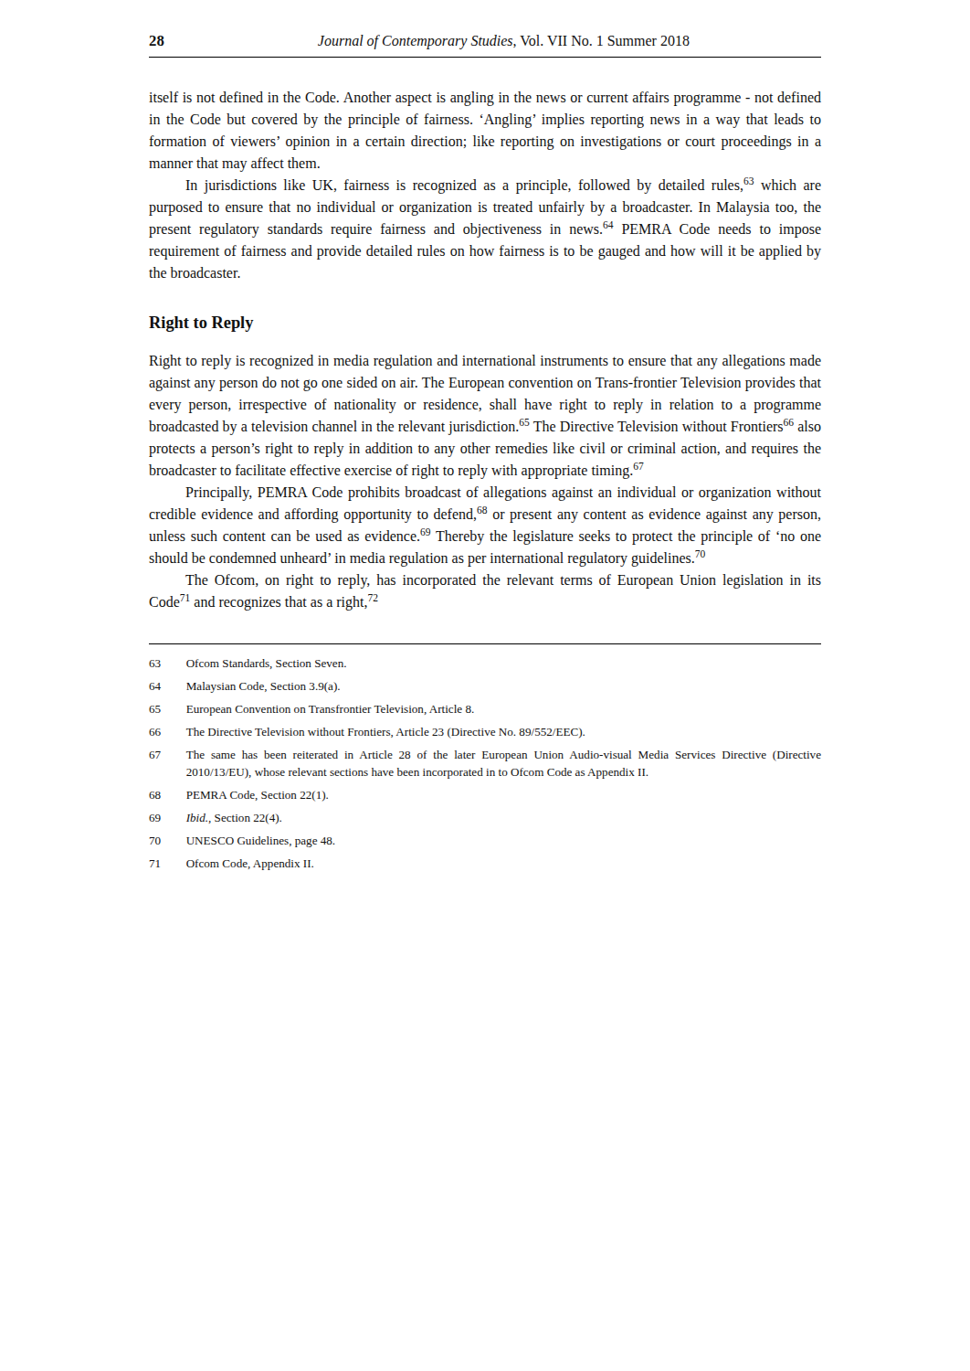28 Journal of Contemporary Studies, Vol. VII No. 1 Summer 2018
itself is not defined in the Code. Another aspect is angling in the news or current affairs programme - not defined in the Code but covered by the principle of fairness. ‘Angling’ implies reporting news in a way that leads to formation of viewers’ opinion in a certain direction; like reporting on investigations or court proceedings in a manner that may affect them.
In jurisdictions like UK, fairness is recognized as a principle, followed by detailed rules,63 which are purposed to ensure that no individual or organization is treated unfairly by a broadcaster. In Malaysia too, the present regulatory standards require fairness and objectiveness in news.64 PEMRA Code needs to impose requirement of fairness and provide detailed rules on how fairness is to be gauged and how will it be applied by the broadcaster.
Right to Reply
Right to reply is recognized in media regulation and international instruments to ensure that any allegations made against any person do not go one sided on air. The European convention on Trans-frontier Television provides that every person, irrespective of nationality or residence, shall have right to reply in relation to a programme broadcasted by a television channel in the relevant jurisdiction.65 The Directive Television without Frontiers66 also protects a person’s right to reply in addition to any other remedies like civil or criminal action, and requires the broadcaster to facilitate effective exercise of right to reply with appropriate timing.67
Principally, PEMRA Code prohibits broadcast of allegations against an individual or organization without credible evidence and affording opportunity to defend,68 or present any content as evidence against any person, unless such content can be used as evidence.69 Thereby the legislature seeks to protect the principle of ‘no one should be condemned unheard’ in media regulation as per international regulatory guidelines.70
The Ofcom, on right to reply, has incorporated the relevant terms of European Union legislation in its Code71 and recognizes that as a right,72
63 Ofcom Standards, Section Seven.
64 Malaysian Code, Section 3.9(a).
65 European Convention on Transfrontier Television, Article 8.
66 The Directive Television without Frontiers, Article 23 (Directive No. 89/552/EEC).
67 The same has been reiterated in Article 28 of the later European Union Audio-visual Media Services Directive (Directive 2010/13/EU), whose relevant sections have been incorporated in to Ofcom Code as Appendix II.
68 PEMRA Code, Section 22(1).
69 Ibid., Section 22(4).
70 UNESCO Guidelines, page 48.
71 Ofcom Code, Appendix II.